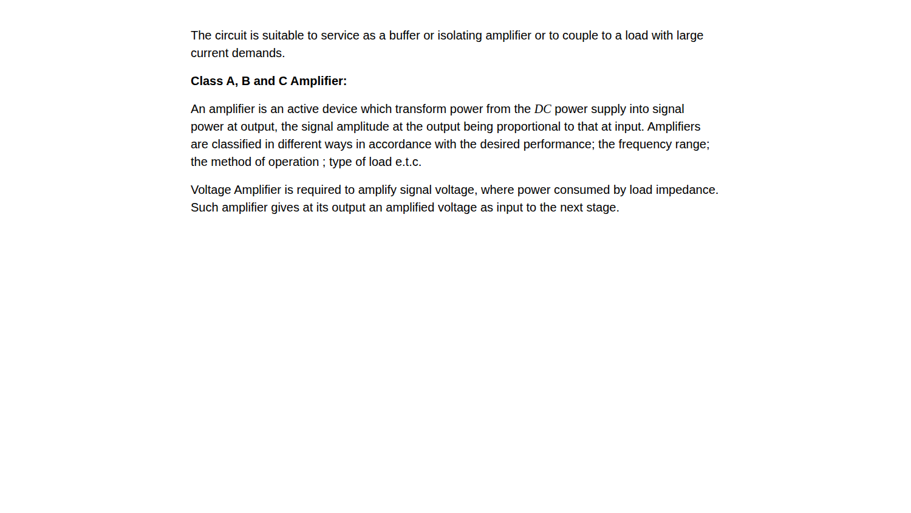The circuit is suitable to service as a buffer or isolating amplifier or to couple to a load with large current demands.
Class A, B and C Amplifier:
An amplifier is an active device which transform power from the DC power supply into signal power at output, the signal amplitude at the output being proportional to that at input. Amplifiers are classified in different ways in accordance with the desired performance; the frequency range; the method of operation ; type of load e.t.c.
Voltage Amplifier is required to amplify signal voltage, where power consumed by load impedance. Such amplifier gives at its output an amplified voltage as input to the next stage.